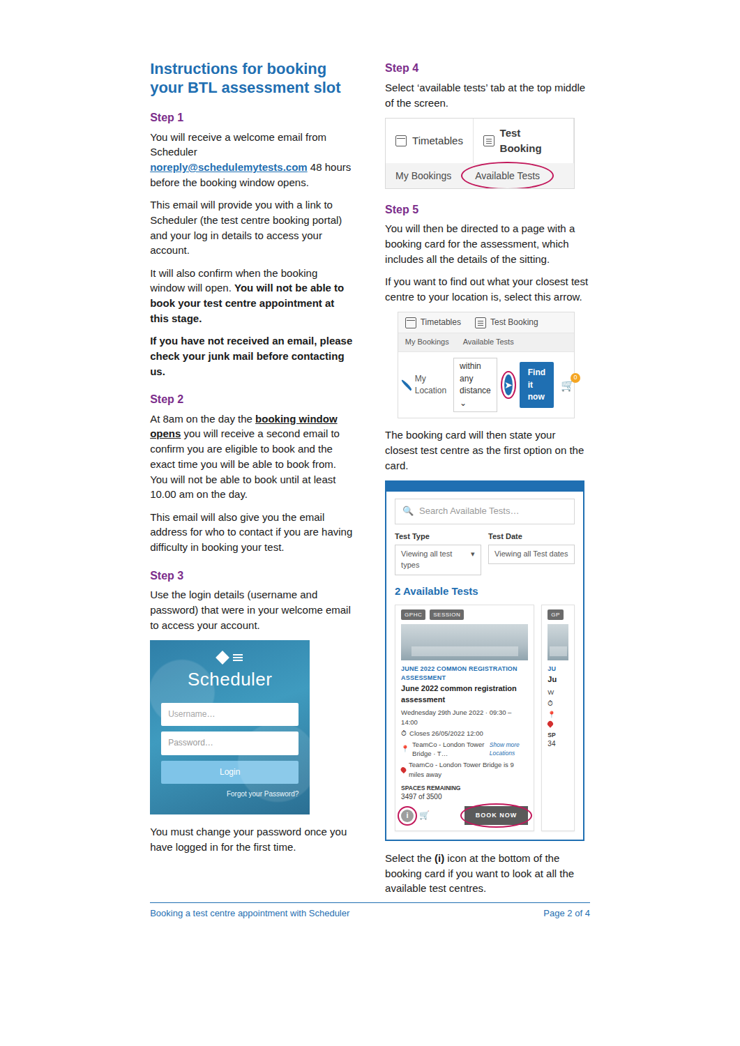Instructions for booking your BTL assessment slot
Step 1
You will receive a welcome email from Scheduler noreply@schedulemytests.com 48 hours before the booking window opens.
This email will provide you with a link to Scheduler (the test centre booking portal) and your log in details to access your account.
It will also confirm when the booking window will open. You will not be able to book your test centre appointment at this stage.
If you have not received an email, please check your junk mail before contacting us.
Step 2
At 8am on the day the booking window opens you will receive a second email to confirm you are eligible to book and the exact time you will be able to book from. You will not be able to book until at least 10.00 am on the day.
This email will also give you the email address for who to contact if you are having difficulty in booking your test.
Step 3
Use the login details (username and password) that were in your welcome email to access your account.
Scheduler
Username…
Password…
Login
Forgot your Password?
You must change your password once you have logged in for the first time.
Step 4
Select ‘available tests’ tab at the top middle of the screen.
Timetables
Test Booking
My Bookings
Available Tests
Step 5
You will then be directed to a page with a booking card for the assessment, which includes all the details of the sitting.
If you want to find out what your closest test centre to your location is, select this arrow.
Timetables
Test Booking
My Bookings
Available Tests
My Location within any distance ⌄ ➤ Find it now 🛒0
The booking card will then state your closest test centre as the first option on the card.
🔍 Search Available Tests…
Test Type
Viewing all test types▾
Test Date
Viewing all Test dates
2 Available Tests
GPHC SESSION
June 2022 Common Registration Assessment
June 2022 common registration assessment
Wednesday 29th June 2022 · 09:30 – 14:00
⏱ Closes 26/05/2022 12:00
📍 TeamCo - London Tower Bridge · T… Show more Locations
TeamCo - London Tower Bridge is 9 miles away
Spaces Remaining
3497 of 3500
i 🛒 BOOK NOW
GP
JU
Ju
W
⏱
📍
SP
34
Select the (i) icon at the bottom of the booking card if you want to look at all the available test centres.
Booking a test centre appointment with Scheduler Page 2 of 4